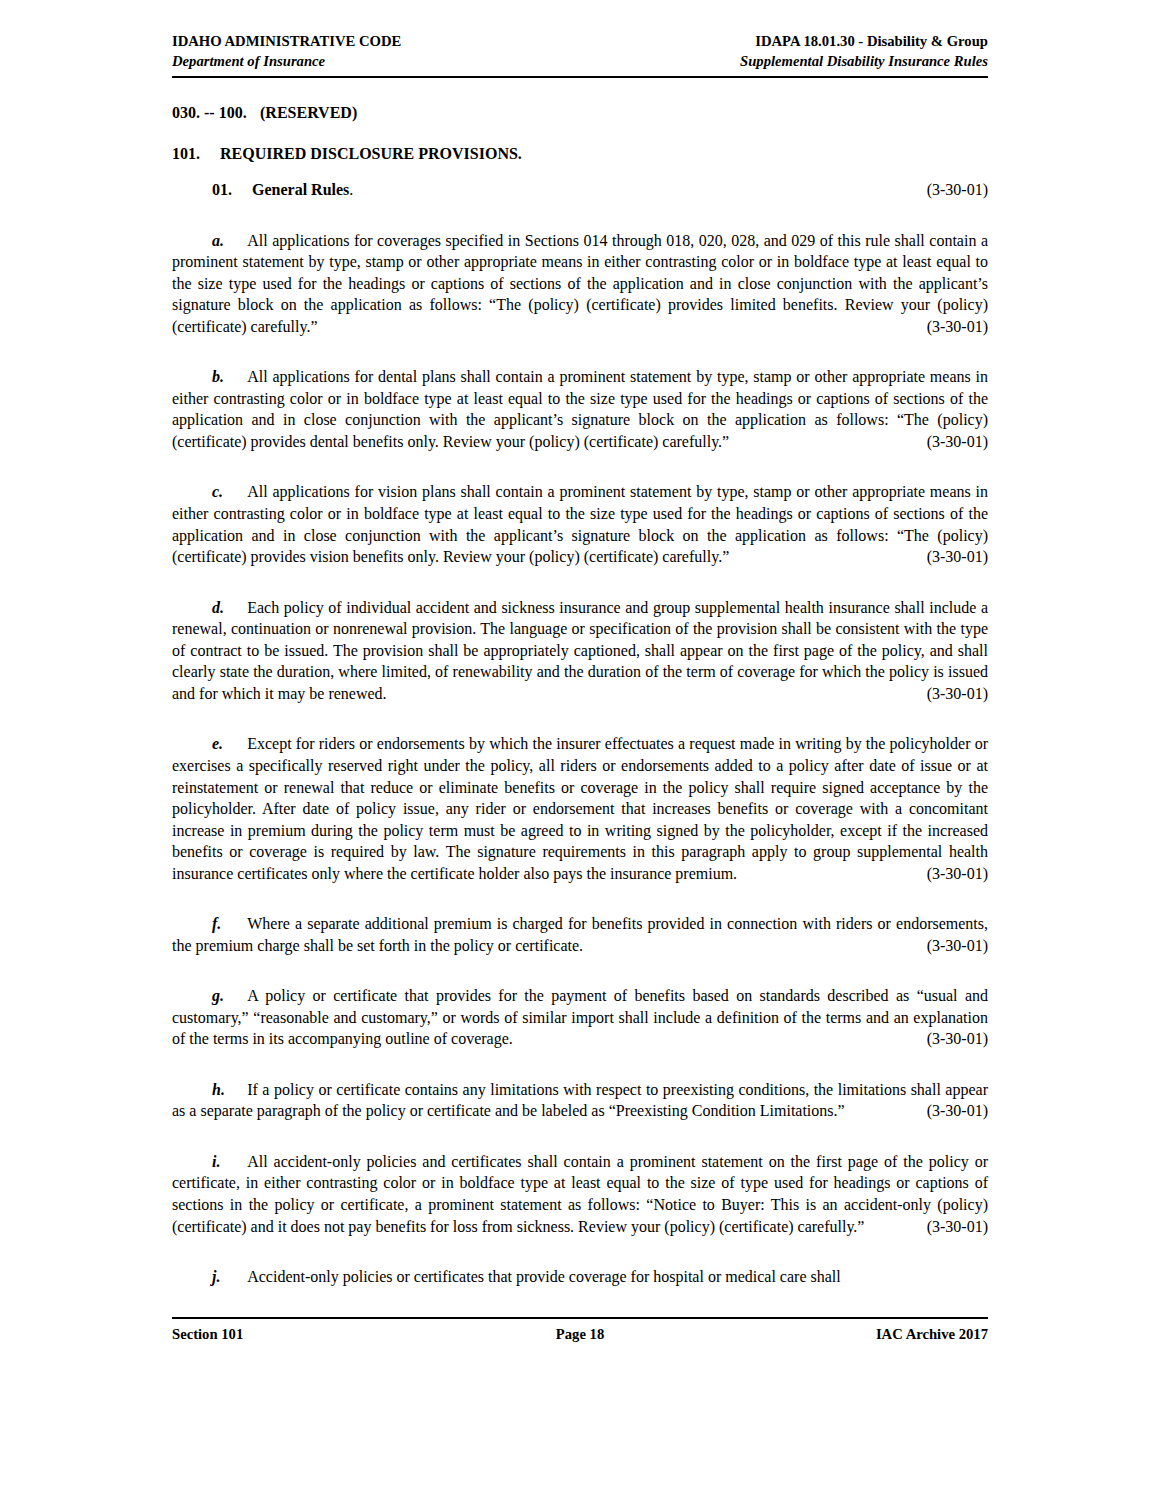IDAHO ADMINISTRATIVE CODE
Department of Insurance
IDAPA 18.01.30 - Disability & Group
Supplemental Disability Insurance Rules
030. -- 100.(RESERVED)
101. REQUIRED DISCLOSURE PROVISIONS.
01. General Rules.(3-30-01)
a. All applications for coverages specified in Sections 014 through 018, 020, 028, and 029 of this rule shall contain a prominent statement by type, stamp or other appropriate means in either contrasting color or in boldface type at least equal to the size type used for the headings or captions of sections of the application and in close conjunction with the applicant’s signature block on the application as follows: “The (policy) (certificate) provides limited benefits. Review your (policy) (certificate) carefully.”(3-30-01)
b. All applications for dental plans shall contain a prominent statement by type, stamp or other appropriate means in either contrasting color or in boldface type at least equal to the size type used for the headings or captions of sections of the application and in close conjunction with the applicant’s signature block on the application as follows: “The (policy) (certificate) provides dental benefits only. Review your (policy) (certificate) carefully.”(3-30-01)
c. All applications for vision plans shall contain a prominent statement by type, stamp or other appropriate means in either contrasting color or in boldface type at least equal to the size type used for the headings or captions of sections of the application and in close conjunction with the applicant’s signature block on the application as follows: “The (policy) (certificate) provides vision benefits only. Review your (policy) (certificate) carefully.”(3-30-01)
d. Each policy of individual accident and sickness insurance and group supplemental health insurance shall include a renewal, continuation or nonrenewal provision. The language or specification of the provision shall be consistent with the type of contract to be issued. The provision shall be appropriately captioned, shall appear on the first page of the policy, and shall clearly state the duration, where limited, of renewability and the duration of the term of coverage for which the policy is issued and for which it may be renewed.(3-30-01)
e. Except for riders or endorsements by which the insurer effectuates a request made in writing by the policyholder or exercises a specifically reserved right under the policy, all riders or endorsements added to a policy after date of issue or at reinstatement or renewal that reduce or eliminate benefits or coverage in the policy shall require signed acceptance by the policyholder. After date of policy issue, any rider or endorsement that increases benefits or coverage with a concomitant increase in premium during the policy term must be agreed to in writing signed by the policyholder, except if the increased benefits or coverage is required by law. The signature requirements in this paragraph apply to group supplemental health insurance certificates only where the certificate holder also pays the insurance premium.(3-30-01)
f. Where a separate additional premium is charged for benefits provided in connection with riders or endorsements, the premium charge shall be set forth in the policy or certificate.(3-30-01)
g. A policy or certificate that provides for the payment of benefits based on standards described as “usual and customary,” “reasonable and customary,” or words of similar import shall include a definition of the terms and an explanation of the terms in its accompanying outline of coverage.(3-30-01)
h. If a policy or certificate contains any limitations with respect to preexisting conditions, the limitations shall appear as a separate paragraph of the policy or certificate and be labeled as “Preexisting Condition Limitations.”(3-30-01)
i. All accident-only policies and certificates shall contain a prominent statement on the first page of the policy or certificate, in either contrasting color or in boldface type at least equal to the size of type used for headings or captions of sections in the policy or certificate, a prominent statement as follows: “Notice to Buyer: This is an accident-only (policy) (certificate) and it does not pay benefits for loss from sickness. Review your (policy) (certificate) carefully.”(3-30-01)
j. Accident-only policies or certificates that provide coverage for hospital or medical care shall
Section 101
Page 18
IAC Archive 2017